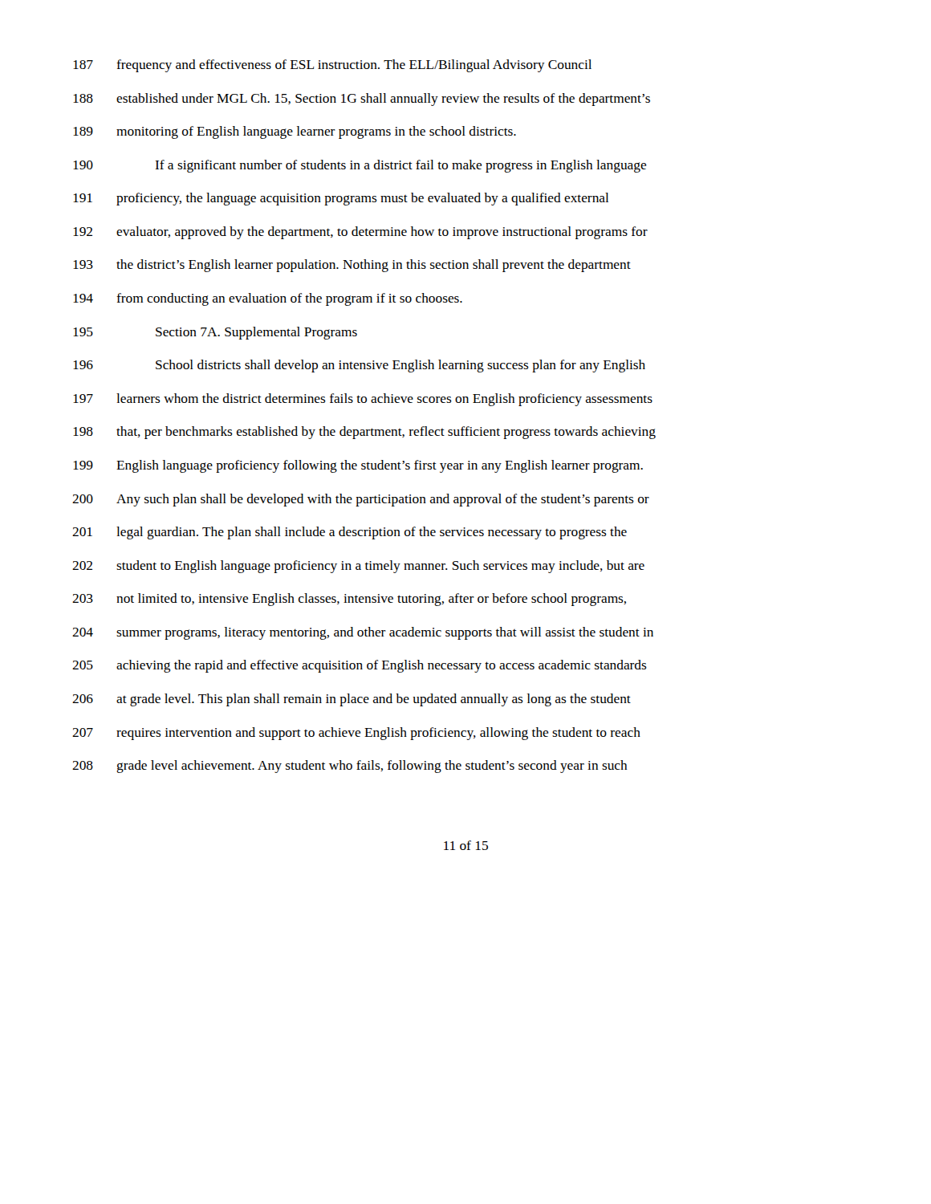187
frequency and effectiveness of ESL instruction. The ELL/Bilingual Advisory Council
188
established under MGL Ch. 15, Section 1G shall annually review the results of the department’s
189
monitoring of English language learner programs in the school districts.
190
If a significant number of students in a district fail to make progress in English language
191
proficiency, the language acquisition programs must be evaluated by a qualified external
192
evaluator, approved by the department, to determine how to improve instructional programs for
193
the district’s English learner population. Nothing in this section shall prevent the department
194
from conducting an evaluation of the program if it so chooses.
195
Section 7A. Supplemental Programs
196
School districts shall develop an intensive English learning success plan for any English
197
learners whom the district determines fails to achieve scores on English proficiency assessments
198
that, per benchmarks established by the department, reflect sufficient progress towards achieving
199
English language proficiency following the student’s first year in any English learner program.
200
Any such plan shall be developed with the participation and approval of the student’s parents or
201
legal guardian. The plan shall include a description of the services necessary to progress the
202
student to English language proficiency in a timely manner. Such services may include, but are
203
not limited to, intensive English classes, intensive tutoring, after or before school programs,
204
summer programs, literacy mentoring, and other academic supports that will assist the student in
205
achieving the rapid and effective acquisition of English necessary to access academic standards
206
at grade level. This plan shall remain in place and be updated annually as long as the student
207
requires intervention and support to achieve English proficiency, allowing the student to reach
208
grade level achievement. Any student who fails, following the student’s second year in such
11 of 15